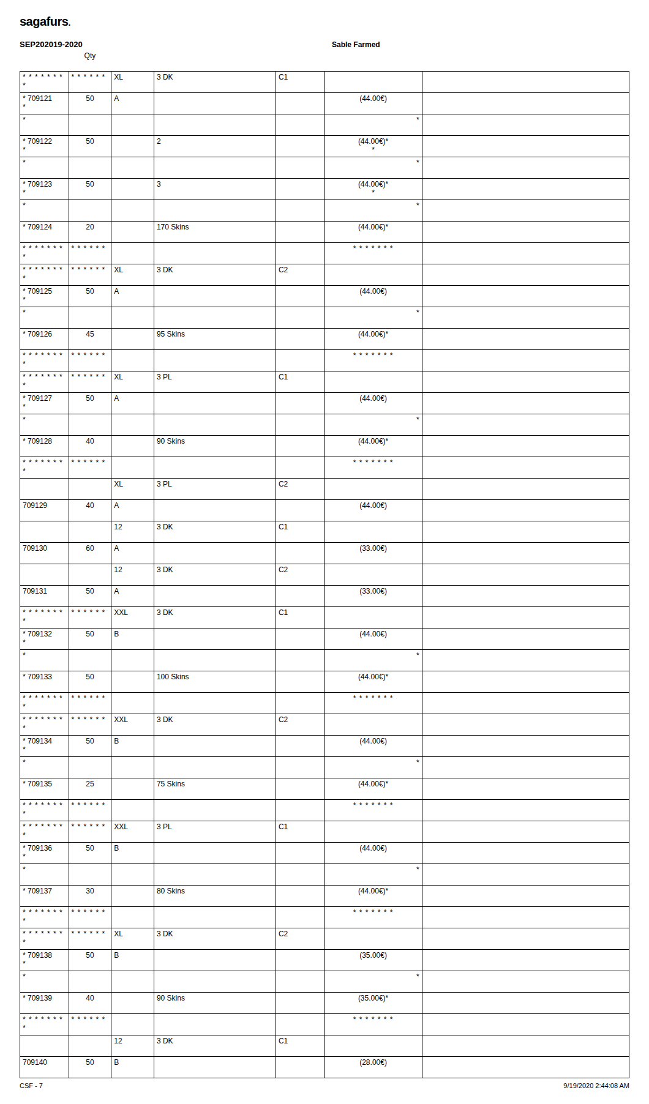sagafurs.
SEP202019-2020
Sable Farmed
| | Qty | | | | | |
| * * * * * * * * | * * * * * * | XL | 3 DK | C1 | | |
| * 709121 * | 50 | A | | | (44.00€) | |
| * | | | | | * | |
| * 709122 * | 50 | | 2 | | (44.00€)* * | |
| * | | | | | * | |
| * 709123 * | 50 | | 3 | | (44.00€)* * | |
| * | | | | | * | |
| * 709124 | 20 | | 170 Skins | | (44.00€)* | |
| * * * * * * * * | * * * * * * | | | | * * * * * * * | |
| * * * * * * * * | * * * * * * | XL | 3 DK | C2 | | |
| * 709125 * | 50 | A | | | (44.00€) | |
| * | | | | | * | |
| * 709126 | 45 | | 95 Skins | | (44.00€)* | |
| * * * * * * * * | * * * * * * | | | | * * * * * * * | |
| * * * * * * * * | * * * * * * | XL | 3 PL | C1 | | |
| * 709127 * | 50 | A | | | (44.00€) | |
| * | | | | | * | |
| * 709128 | 40 | | 90 Skins | | (44.00€)* | |
| * * * * * * * * | * * * * * * | | | | * * * * * * * | |
| | | XL | 3 PL | C2 | | |
| 709129 | 40 | A | | | (44.00€) | |
| | | 12 | 3 DK | C1 | | |
| 709130 | 60 | A | | | (33.00€) | |
| | | 12 | 3 DK | C2 | | |
| 709131 | 50 | A | | | (33.00€) | |
| * * * * * * * * | * * * * * * | XXL | 3 DK | C1 | | |
| * 709132 * | 50 | B | | | (44.00€) | |
| * | | | | | * | |
| * 709133 | 50 | | 100 Skins | | (44.00€)* | |
| * * * * * * * * | * * * * * * | | | | * * * * * * * | |
| * * * * * * * * | * * * * * * | XXL | 3 DK | C2 | | |
| * 709134 * | 50 | B | | | (44.00€) | |
| * | | | | | * | |
| * 709135 | 25 | | 75 Skins | | (44.00€)* | |
| * * * * * * * * | * * * * * * | | | | * * * * * * * | |
| * * * * * * * * | * * * * * * | XXL | 3 PL | C1 | | |
| * 709136 * | 50 | B | | | (44.00€) | |
| * | | | | | * | |
| * 709137 | 30 | | 80 Skins | | (44.00€)* | |
| * * * * * * * * | * * * * * * | | | | * * * * * * * | |
| * * * * * * * * | * * * * * * | XL | 3 DK | C2 | | |
| * 709138 * | 50 | B | | | (35.00€) | |
| * | | | | | * | |
| * 709139 | 40 | | 90 Skins | | (35.00€)* | |
| * * * * * * * * | * * * * * * | | | | * * * * * * * | |
| | | 12 | 3 DK | C1 | | |
| 709140 | 50 | B | | | (28.00€) | |
CSF - 7 9/19/2020 2:44:08 AM